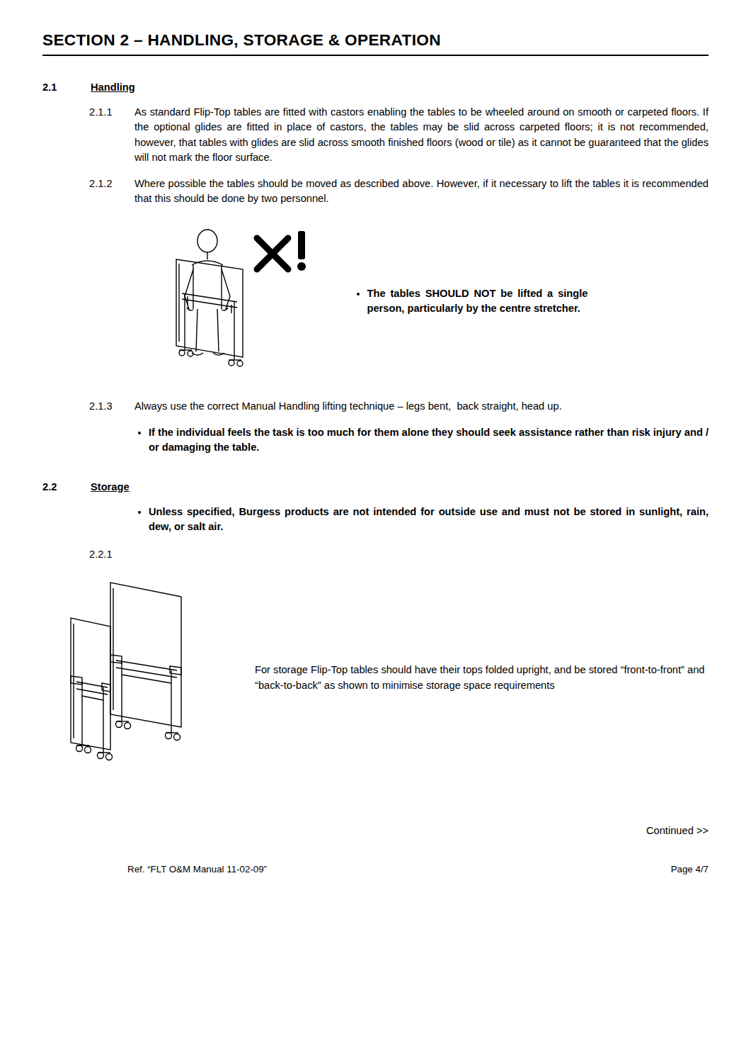SECTION 2 – HANDLING, STORAGE & OPERATION
2.1 Handling
2.1.1 As standard Flip-Top tables are fitted with castors enabling the tables to be wheeled around on smooth or carpeted floors. If the optional glides are fitted in place of castors, the tables may be slid across carpeted floors; it is not recommended, however, that tables with glides are slid across smooth finished floors (wood or tile) as it cannot be guaranteed that the glides will not mark the floor surface.
2.1.2 Where possible the tables should be moved as described above. However, if it necessary to lift the tables it is recommended that this should be done by two personnel.
The tables SHOULD NOT be lifted a single person, particularly by the centre stretcher.
2.1.3 Always use the correct Manual Handling lifting technique – legs bent, back straight, head up.
If the individual feels the task is too much for them alone they should seek assistance rather than risk injury and / or damaging the table.
2.2 Storage
Unless specified, Burgess products are not intended for outside use and must not be stored in sunlight, rain, dew, or salt air.
2.2.1
For storage Flip-Top tables should have their tops folded upright, and be stored “front-to-front” and “back-to-back” as shown to minimise storage space requirements
Continued >>
Ref. “FLT O&M Manual 11-02-09” Page 4/7